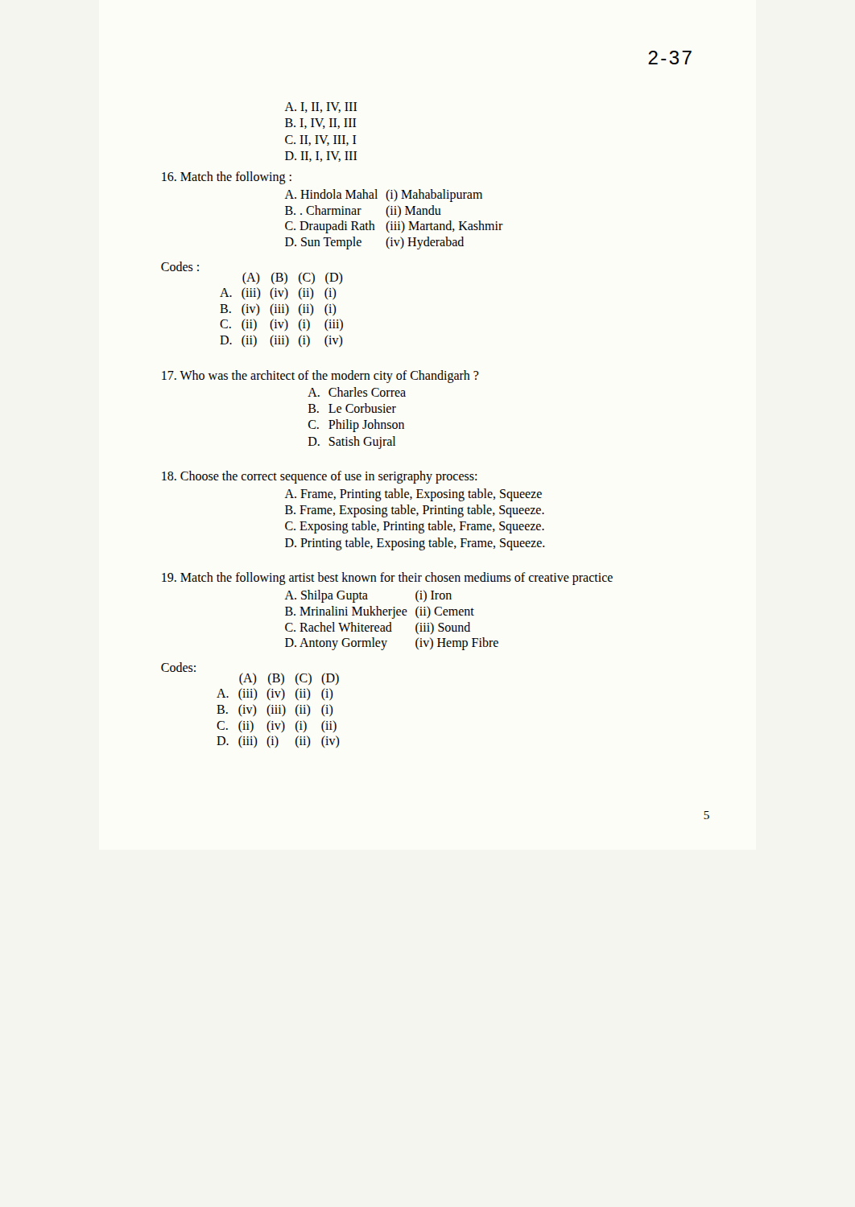2-37
A. I, II, IV, III
B. I, IV, II, III
C. II, IV, III, I
D. II, I, IV, III
16. Match the following :
| A. Hindola Mahal | (i) Mahabalipuram |
| B. . Charminar | (ii) Mandu |
| C. Draupadi Rath | (iii) Martand, Kashmir |
| D. Sun Temple | (iv) Hyderabad |
Codes :
| | (A) | (B) | (C) | (D) |
| A. | (iii) | (iv) | (ii) | (i) |
| B. | (iv) | (iii) | (ii) | (i) |
| C. | (ii) | (iv) | (i) | (iii) |
| D. | (ii) | (iii) | (i) | (iv) |
17. Who was the architect of the modern city of Chandigarh ?
A. Charles Correa
B. Le Corbusier
C. Philip Johnson
D. Satish Gujral
18. Choose the correct sequence of use in serigraphy process:
A. Frame, Printing table, Exposing table, Squeeze
B. Frame, Exposing table, Printing table, Squeeze.
C. Exposing table, Printing table, Frame, Squeeze.
D. Printing table, Exposing table, Frame, Squeeze.
19. Match the following artist best known for their chosen mediums of creative practice
| A. Shilpa Gupta | (i) Iron |
| B. Mrinalini Mukherjee | (ii) Cement |
| C. Rachel Whiteread | (iii) Sound |
| D. Antony Gormley | (iv) Hemp Fibre |
Codes:
| | (A) | (B) | (C) | (D) |
| A. | (iii) | (iv) | (ii) | (i) |
| B. | (iv) | (iii) | (ii) | (i) |
| C. | (ii) | (iv) | (i) | (ii) |
| D. | (iii) | (i) | (ii) | (iv) |
5